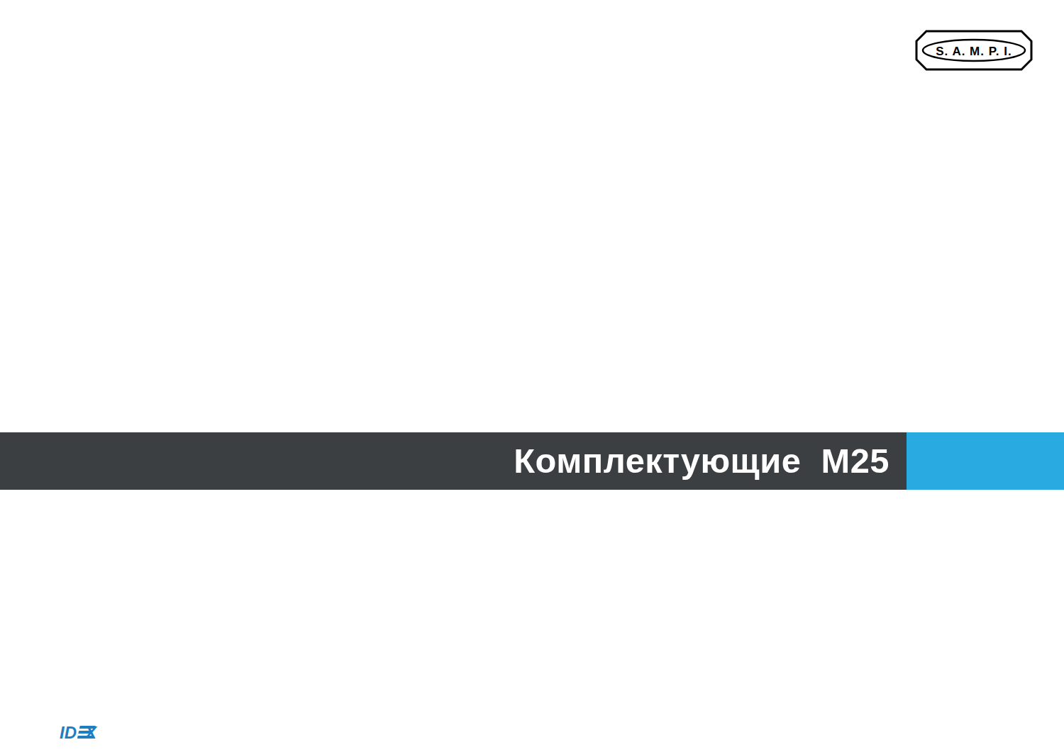S. A. M. P. I.
Комплектующие M25
ID X